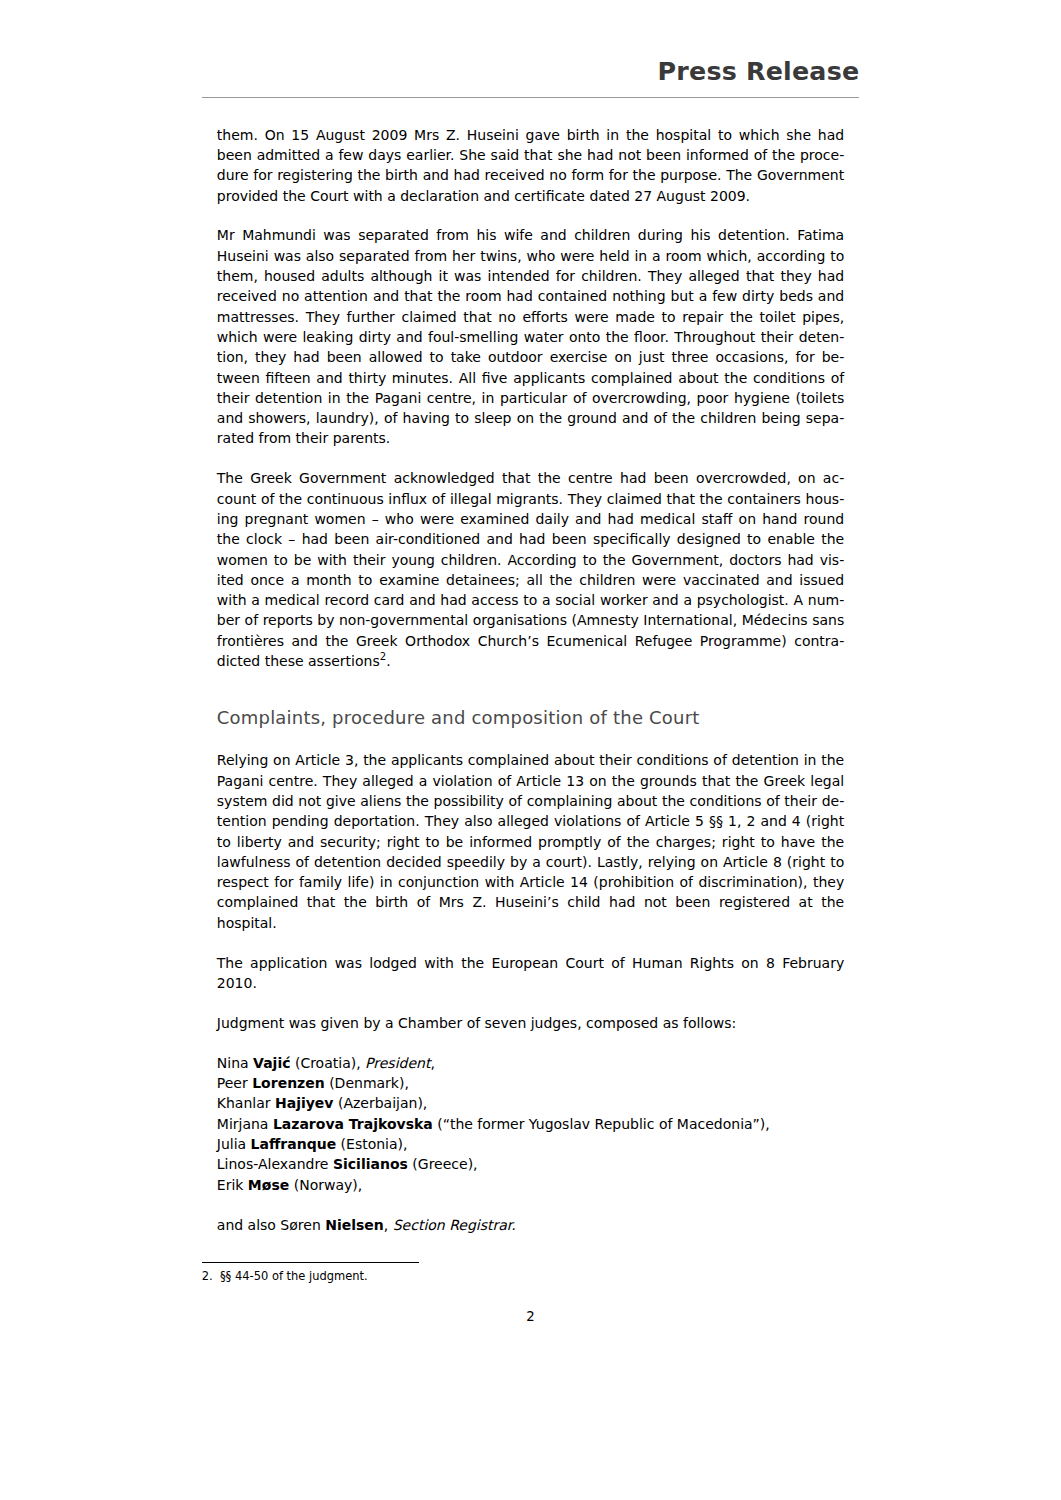Press Release
them. On 15 August 2009 Mrs Z. Huseini gave birth in the hospital to which she had been admitted a few days earlier. She said that she had not been informed of the procedure for registering the birth and had received no form for the purpose. The Government provided the Court with a declaration and certificate dated 27 August 2009.
Mr Mahmundi was separated from his wife and children during his detention. Fatima Huseini was also separated from her twins, who were held in a room which, according to them, housed adults although it was intended for children. They alleged that they had received no attention and that the room had contained nothing but a few dirty beds and mattresses. They further claimed that no efforts were made to repair the toilet pipes, which were leaking dirty and foul-smelling water onto the floor. Throughout their detention, they had been allowed to take outdoor exercise on just three occasions, for between fifteen and thirty minutes. All five applicants complained about the conditions of their detention in the Pagani centre, in particular of overcrowding, poor hygiene (toilets and showers, laundry), of having to sleep on the ground and of the children being separated from their parents.
The Greek Government acknowledged that the centre had been overcrowded, on account of the continuous influx of illegal migrants. They claimed that the containers housing pregnant women – who were examined daily and had medical staff on hand round the clock – had been air-conditioned and had been specifically designed to enable the women to be with their young children. According to the Government, doctors had visited once a month to examine detainees; all the children were vaccinated and issued with a medical record card and had access to a social worker and a psychologist. A number of reports by non-governmental organisations (Amnesty International, Médecins sans frontières and the Greek Orthodox Church’s Ecumenical Refugee Programme) contradicted these assertions2.
Complaints, procedure and composition of the Court
Relying on Article 3, the applicants complained about their conditions of detention in the Pagani centre. They alleged a violation of Article 13 on the grounds that the Greek legal system did not give aliens the possibility of complaining about the conditions of their detention pending deportation. They also alleged violations of Article 5 §§ 1, 2 and 4 (right to liberty and security; right to be informed promptly of the charges; right to have the lawfulness of detention decided speedily by a court). Lastly, relying on Article 8 (right to respect for family life) in conjunction with Article 14 (prohibition of discrimination), they complained that the birth of Mrs Z. Huseini’s child had not been registered at the hospital.
The application was lodged with the European Court of Human Rights on 8 February 2010.
Judgment was given by a Chamber of seven judges, composed as follows:
Nina Vajić (Croatia), President, Peer Lorenzen (Denmark), Khanlar Hajiyev (Azerbaijan), Mirjana Lazarova Trajkovska (“the former Yugoslav Republic of Macedonia”), Julia Laffranque (Estonia), Linos-Alexandre Sicilianos (Greece), Erik Møse (Norway),
and also Søren Nielsen, Section Registrar.
2. §§ 44-50 of the judgment.
2